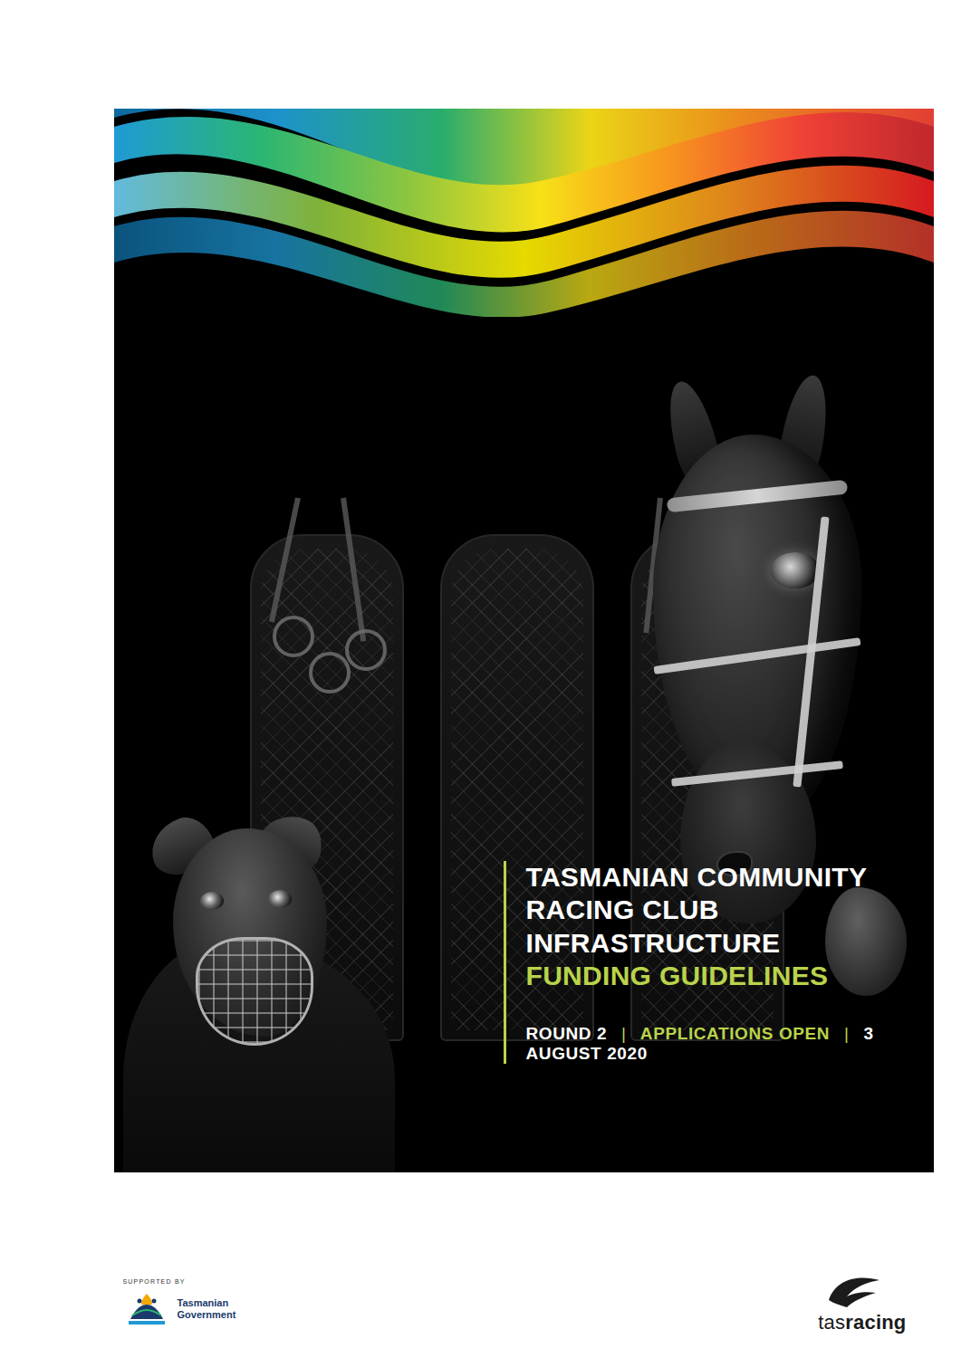Tasmanian Community Racing Club
Infrastructure Funding Guidelines
Round 2 | Applications Open | 3 August 2020
Supported by
Tasmanian Government
tasracing